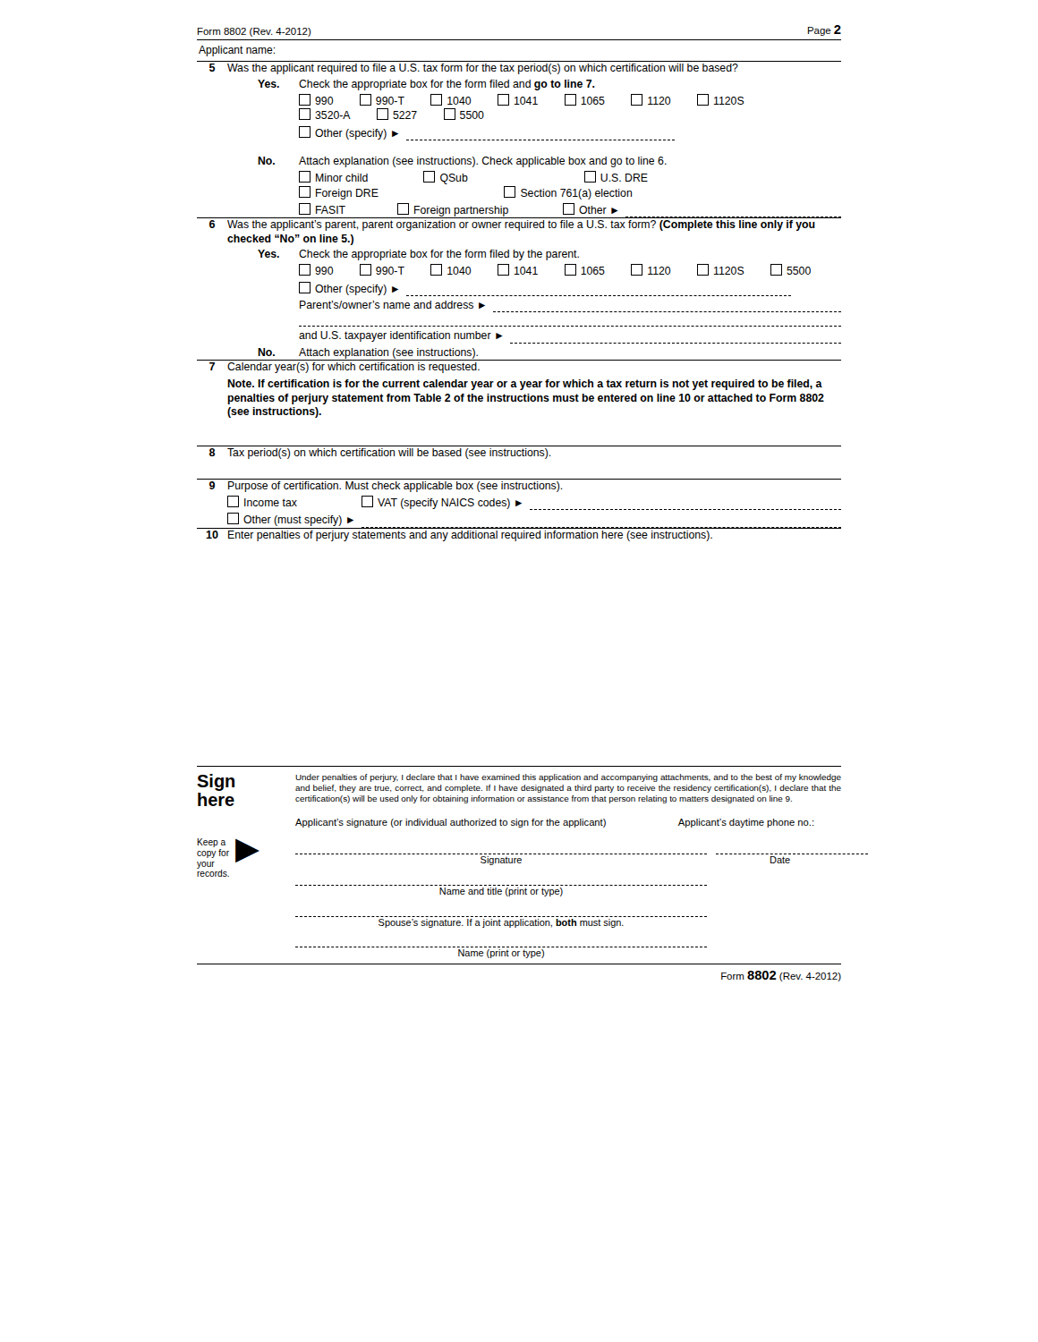Form 8802 (Rev. 4-2012)
Page 2
Applicant name:
| 5 | Was the applicant required to file a U.S. tax form for the tax period(s) on which certification will be based? Yes. Check the appropriate box for the form filed and go to line 7. 990 990-T 1040 1041 1065 1120 1120S 3520-A 5227 5500 Other (specify) ► No. Attach explanation (see instructions). Check applicable box and go to line 6. Minor child QSub U.S. DRE Foreign DRE Section 761(a) election FASIT Foreign partnership Other ► |
| 6 | Was the applicant’s parent, parent organization or owner required to file a U.S. tax form? (Complete this line only if you checked “No” on line 5.) Yes. Check the appropriate box for the form filed by the parent. 990 990-T 1040 1041 1065 1120 1120S 5500 Other (specify) ► Parent’s/owner’s name and address ► and U.S. taxpayer identification number ► No. Attach explanation (see instructions). |
| 7 | Calendar year(s) for which certification is requested. Note. If certification is for the current calendar year or a year for which a tax return is not yet required to be filed, a penalties of perjury statement from Table 2 of the instructions must be entered on line 10 or attached to Form 8802 (see instructions). |
| 8 | Tax period(s) on which certification will be based (see instructions). |
| 9 | Purpose of certification. Must check applicable box (see instructions). Income tax VAT (specify NAICS codes) ► Other (must specify) ► |
| 10 | Enter penalties of perjury statements and any additional required information here (see instructions). |
Sign
here
Under penalties of perjury, I declare that I have examined this application and accompanying attachments, and to the best of my knowledge and belief, they are true, correct, and complete. If I have designated a third party to receive the residency certification(s), I declare that the certification(s) will be used only for obtaining information or assistance from that person relating to matters designated on line 9.
Applicant’s signature (or individual authorized to sign for the applicant)
Applicant’s daytime phone no.:
Keep a
copy for
your
records.
▶
Signature
Date
Name and title (print or type)
Spouse’s signature. If a joint application, both must sign.
Name (print or type)
Form 8802 (Rev. 4-2012)